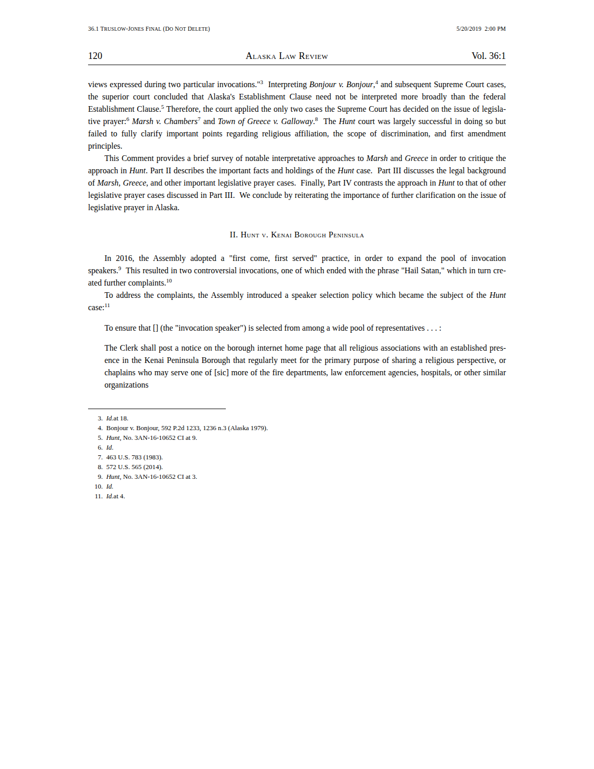36.1 TRUSLOW-JONES FINAL (DO NOT DELETE) 5/20/2019 2:00 PM
120 Alaska Law Review Vol. 36:1
views expressed during two particular invocations."3 Interpreting Bonjour v. Bonjour,4 and subsequent Supreme Court cases, the superior court concluded that Alaska's Establishment Clause need not be interpreted more broadly than the federal Establishment Clause.5 Therefore, the court applied the only two cases the Supreme Court has decided on the issue of legislative prayer:6 Marsh v. Chambers7 and Town of Greece v. Galloway.8 The Hunt court was largely successful in doing so but failed to fully clarify important points regarding religious affiliation, the scope of discrimination, and first amendment principles.
This Comment provides a brief survey of notable interpretative approaches to Marsh and Greece in order to critique the approach in Hunt. Part II describes the important facts and holdings of the Hunt case. Part III discusses the legal background of Marsh, Greece, and other important legislative prayer cases. Finally, Part IV contrasts the approach in Hunt to that of other legislative prayer cases discussed in Part III. We conclude by reiterating the importance of further clarification on the issue of legislative prayer in Alaska.
II. Hunt v. Kenai Borough Peninsula
In 2016, the Assembly adopted a "first come, first served" practice, in order to expand the pool of invocation speakers.9 This resulted in two controversial invocations, one of which ended with the phrase "Hail Satan," which in turn created further complaints.10
To address the complaints, the Assembly introduced a speaker selection policy which became the subject of the Hunt case:11
To ensure that [] (the "invocation speaker") is selected from among a wide pool of representatives . . . :
The Clerk shall post a notice on the borough internet home page that all religious associations with an established presence in the Kenai Peninsula Borough that regularly meet for the primary purpose of sharing a religious perspective, or chaplains who may serve one of [sic] more of the fire departments, law enforcement agencies, hospitals, or other similar organizations
Id. at 18.
Bonjour v. Bonjour, 592 P.2d 1233, 1236 n.3 (Alaska 1979).
Hunt, No. 3AN-16-10652 CI at 9.
Id.
463 U.S. 783 (1983).
572 U.S. 565 (2014).
Hunt, No. 3AN-16-10652 CI at 3.
Id.
Id. at 4.